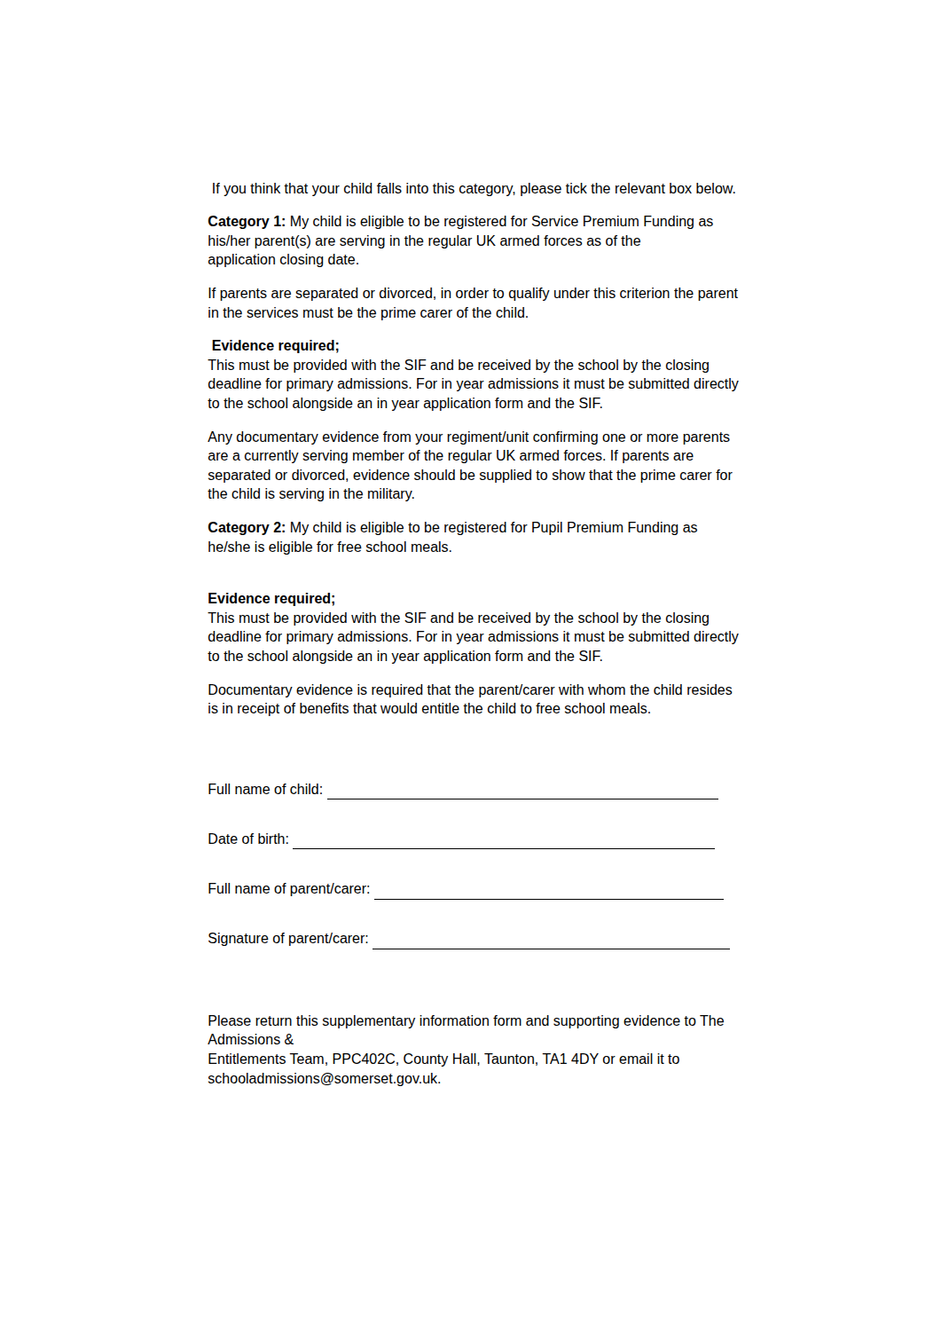If you think that your child falls into this category, please tick the relevant box below.
Category 1: My child is eligible to be registered for Service Premium Funding as
his/her parent(s) are serving in the regular UK armed forces as of the
application closing date.
If parents are separated or divorced, in order to qualify under this criterion the parent in the services must be the prime carer of the child.
Evidence required;
This must be provided with the SIF and be received by the school by the closing deadline for primary admissions. For in year admissions it must be submitted directly to the school alongside an in year application form and the SIF.
Any documentary evidence from your regiment/unit confirming one or more parents are a currently serving member of the regular UK armed forces. If parents are separated or divorced, evidence should be supplied to show that the prime carer for the child is serving in the military.
Category 2: My child is eligible to be registered for Pupil Premium Funding as he/she is eligible for free school meals.
Evidence required;
This must be provided with the SIF and be received by the school by the closing deadline for primary admissions. For in year admissions it must be submitted directly to the school alongside an in year application form and the SIF.
Documentary evidence is required that the parent/carer with whom the child resides is in receipt of benefits that would entitle the child to free school meals.
Full name of child:
Date of birth:
Full name of parent/carer:
Signature of parent/carer:
Please return this supplementary information form and supporting evidence to The Admissions &
Entitlements Team, PPC402C, County Hall, Taunton, TA1 4DY or email it to
schooladmissions@somerset.gov.uk.